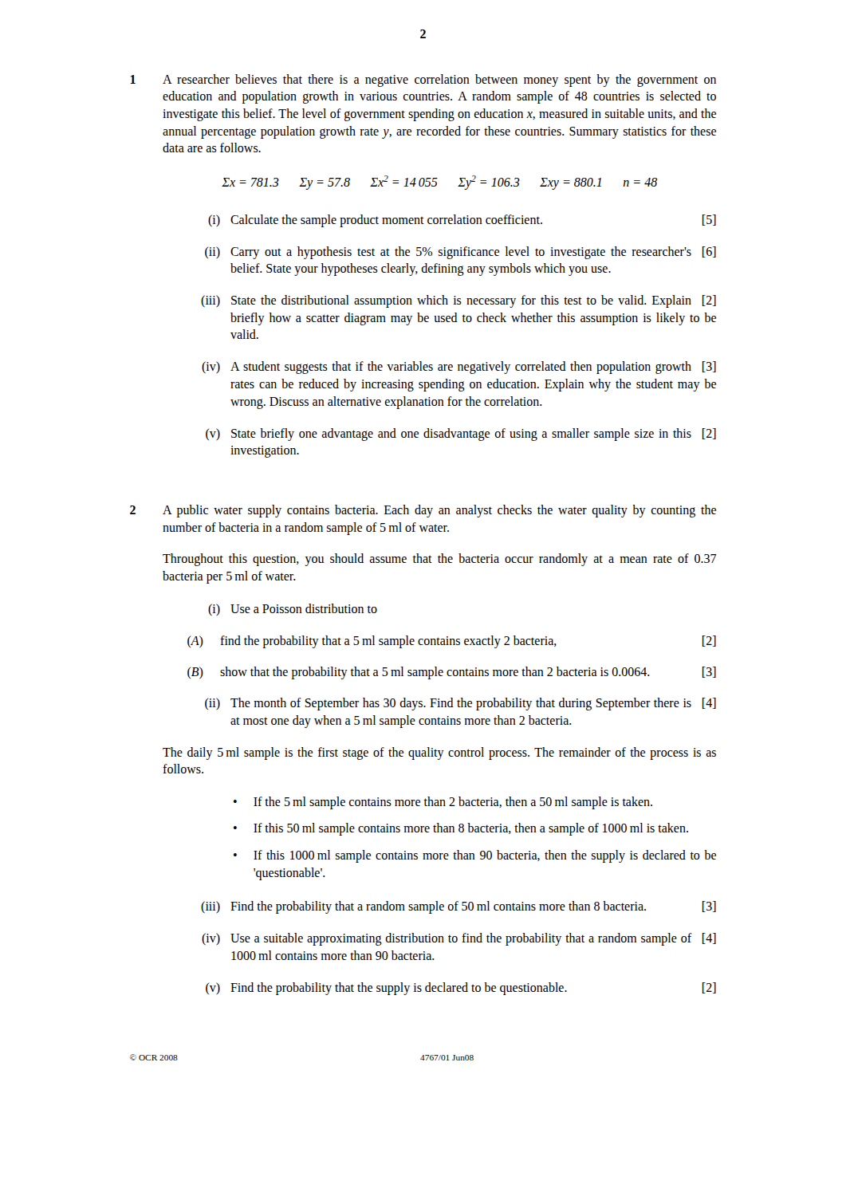2
1
A researcher believes that there is a negative correlation between money spent by the government on education and population growth in various countries. A random sample of 48 countries is selected to investigate this belief. The level of government spending on education x, measured in suitable units, and the annual percentage population growth rate y, are recorded for these countries. Summary statistics for these data are as follows.
Σx = 781.3 Σy = 57.8 Σx2 = 14 055 Σy2 = 106.3 Σxy = 880.1 n = 48
(i)
[5] Calculate the sample product moment correlation coefficient.
(ii)
[6] Carry out a hypothesis test at the 5% significance level to investigate the researcher's belief. State your hypotheses clearly, defining any symbols which you use.
(iii)
[2] State the distributional assumption which is necessary for this test to be valid. Explain briefly how a scatter diagram may be used to check whether this assumption is likely to be valid.
(iv)
[3] A student suggests that if the variables are negatively correlated then population growth rates can be reduced by increasing spending on education. Explain why the student may be wrong. Discuss an alternative explanation for the correlation.
(v)
[2] State briefly one advantage and one disadvantage of using a smaller sample size in this investigation.
2
A public water supply contains bacteria. Each day an analyst checks the water quality by counting the number of bacteria in a random sample of 5 ml of water.
Throughout this question, you should assume that the bacteria occur randomly at a mean rate of 0.37 bacteria per 5 ml of water.
(i)
Use a Poisson distribution to
(A)
[2] find the probability that a 5 ml sample contains exactly 2 bacteria,
(B)
[3] show that the probability that a 5 ml sample contains more than 2 bacteria is 0.0064.
(ii)
[4] The month of September has 30 days. Find the probability that during September there is at most one day when a 5 ml sample contains more than 2 bacteria.
The daily 5 ml sample is the first stage of the quality control process. The remainder of the process is as follows.
•If the 5 ml sample contains more than 2 bacteria, then a 50 ml sample is taken.
•If this 50 ml sample contains more than 8 bacteria, then a sample of 1000 ml is taken.
•If this 1000 ml sample contains more than 90 bacteria, then the supply is declared to be 'questionable'.
(iii)
[3] Find the probability that a random sample of 50 ml contains more than 8 bacteria.
(iv)
[4] Use a suitable approximating distribution to find the probability that a random sample of 1000 ml contains more than 90 bacteria.
(v)
[2] Find the probability that the supply is declared to be questionable.
© OCR 2008
4767/01 Jun08